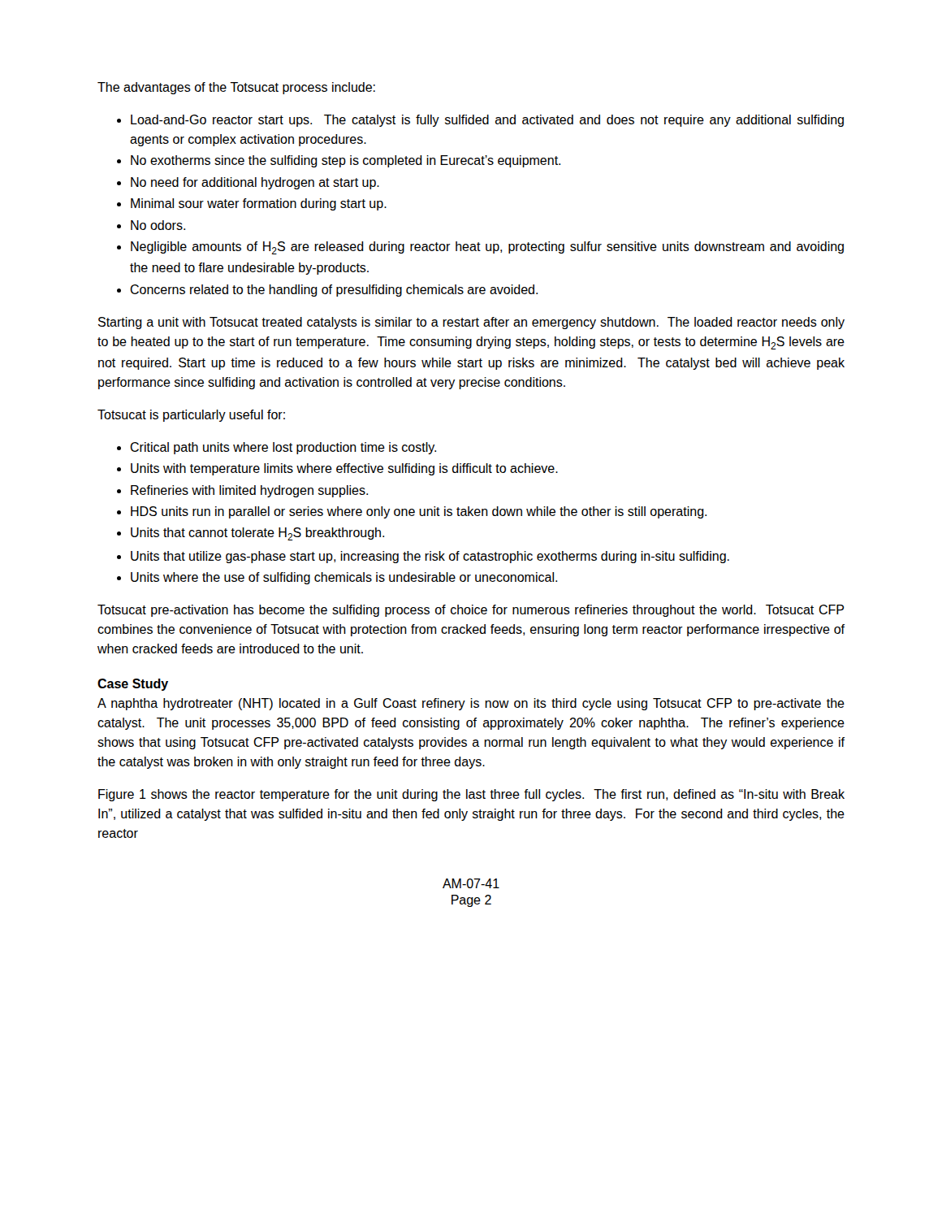The advantages of the Totsucat process include:
Load-and-Go reactor start ups. The catalyst is fully sulfided and activated and does not require any additional sulfiding agents or complex activation procedures.
No exotherms since the sulfiding step is completed in Eurecat’s equipment.
No need for additional hydrogen at start up.
Minimal sour water formation during start up.
No odors.
Negligible amounts of H2S are released during reactor heat up, protecting sulfur sensitive units downstream and avoiding the need to flare undesirable by-products.
Concerns related to the handling of presulfiding chemicals are avoided.
Starting a unit with Totsucat treated catalysts is similar to a restart after an emergency shutdown. The loaded reactor needs only to be heated up to the start of run temperature. Time consuming drying steps, holding steps, or tests to determine H2S levels are not required. Start up time is reduced to a few hours while start up risks are minimized. The catalyst bed will achieve peak performance since sulfiding and activation is controlled at very precise conditions.
Totsucat is particularly useful for:
Critical path units where lost production time is costly.
Units with temperature limits where effective sulfiding is difficult to achieve.
Refineries with limited hydrogen supplies.
HDS units run in parallel or series where only one unit is taken down while the other is still operating.
Units that cannot tolerate H2S breakthrough.
Units that utilize gas-phase start up, increasing the risk of catastrophic exotherms during in-situ sulfiding.
Units where the use of sulfiding chemicals is undesirable or uneconomical.
Totsucat pre-activation has become the sulfiding process of choice for numerous refineries throughout the world. Totsucat CFP combines the convenience of Totsucat with protection from cracked feeds, ensuring long term reactor performance irrespective of when cracked feeds are introduced to the unit.
Case Study
A naphtha hydrotreater (NHT) located in a Gulf Coast refinery is now on its third cycle using Totsucat CFP to pre-activate the catalyst. The unit processes 35,000 BPD of feed consisting of approximately 20% coker naphtha. The refiner’s experience shows that using Totsucat CFP pre-activated catalysts provides a normal run length equivalent to what they would experience if the catalyst was broken in with only straight run feed for three days.
Figure 1 shows the reactor temperature for the unit during the last three full cycles. The first run, defined as “In-situ with Break In”, utilized a catalyst that was sulfided in-situ and then fed only straight run for three days. For the second and third cycles, the reactor
AM-07-41
Page 2